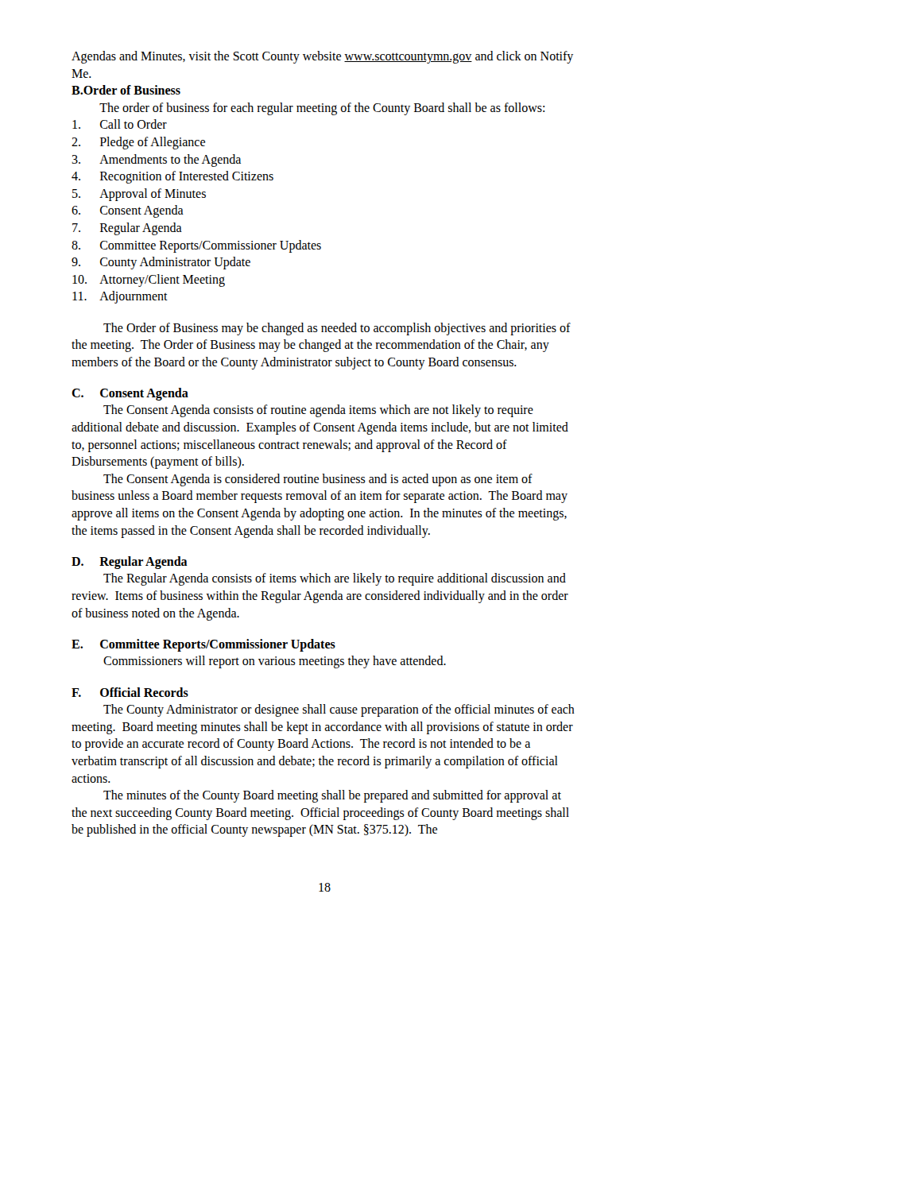Agendas and Minutes, visit the Scott County website www.scottcountymn.gov and click on Notify Me.
B. Order of Business
The order of business for each regular meeting of the County Board shall be as follows:
1. Call to Order
2. Pledge of Allegiance
3. Amendments to the Agenda
4. Recognition of Interested Citizens
5. Approval of Minutes
6. Consent Agenda
7. Regular Agenda
8. Committee Reports/Commissioner Updates
9. County Administrator Update
10. Attorney/Client Meeting
11. Adjournment
The Order of Business may be changed as needed to accomplish objectives and priorities of the meeting. The Order of Business may be changed at the recommendation of the Chair, any members of the Board or the County Administrator subject to County Board consensus.
C. Consent Agenda
The Consent Agenda consists of routine agenda items which are not likely to require additional debate and discussion. Examples of Consent Agenda items include, but are not limited to, personnel actions; miscellaneous contract renewals; and approval of the Record of Disbursements (payment of bills).
The Consent Agenda is considered routine business and is acted upon as one item of business unless a Board member requests removal of an item for separate action. The Board may approve all items on the Consent Agenda by adopting one action. In the minutes of the meetings, the items passed in the Consent Agenda shall be recorded individually.
D. Regular Agenda
The Regular Agenda consists of items which are likely to require additional discussion and review. Items of business within the Regular Agenda are considered individually and in the order of business noted on the Agenda.
E. Committee Reports/Commissioner Updates
Commissioners will report on various meetings they have attended.
F. Official Records
The County Administrator or designee shall cause preparation of the official minutes of each meeting. Board meeting minutes shall be kept in accordance with all provisions of statute in order to provide an accurate record of County Board Actions. The record is not intended to be a verbatim transcript of all discussion and debate; the record is primarily a compilation of official actions.
The minutes of the County Board meeting shall be prepared and submitted for approval at the next succeeding County Board meeting. Official proceedings of County Board meetings shall be published in the official County newspaper (MN Stat. §375.12). The
18